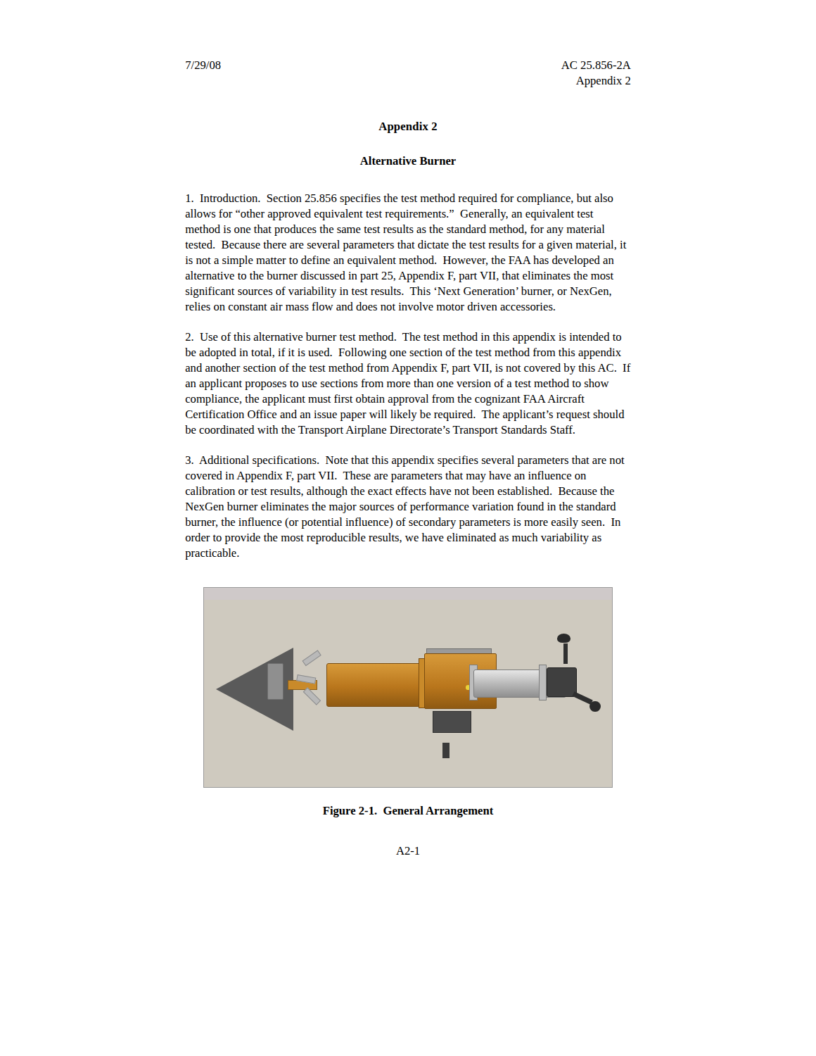7/29/08
AC 25.856-2A
Appendix 2
Appendix 2
Alternative Burner
1. Introduction. Section 25.856 specifies the test method required for compliance, but also allows for “other approved equivalent test requirements.” Generally, an equivalent test method is one that produces the same test results as the standard method, for any material tested. Because there are several parameters that dictate the test results for a given material, it is not a simple matter to define an equivalent method. However, the FAA has developed an alternative to the burner discussed in part 25, Appendix F, part VII, that eliminates the most significant sources of variability in test results. This ‘Next Generation’ burner, or NexGen, relies on constant air mass flow and does not involve motor driven accessories.
2. Use of this alternative burner test method. The test method in this appendix is intended to be adopted in total, if it is used. Following one section of the test method from this appendix and another section of the test method from Appendix F, part VII, is not covered by this AC. If an applicant proposes to use sections from more than one version of a test method to show compliance, the applicant must first obtain approval from the cognizant FAA Aircraft Certification Office and an issue paper will likely be required. The applicant’s request should be coordinated with the Transport Airplane Directorate’s Transport Standards Staff.
3. Additional specifications. Note that this appendix specifies several parameters that are not covered in Appendix F, part VII. These are parameters that may have an influence on calibration or test results, although the exact effects have not been established. Because the NexGen burner eliminates the major sources of performance variation found in the standard burner, the influence (or potential influence) of secondary parameters is more easily seen. In order to provide the most reproducible results, we have eliminated as much variability as practicable.
Figure 2-1. General Arrangement
A2-1